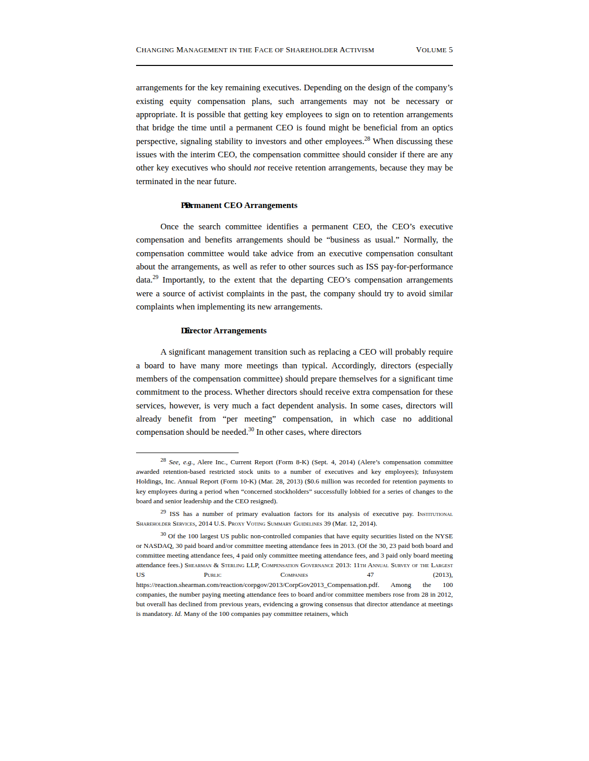CHANGING MANAGEMENT IN THE FACE OF SHAREHOLDER ACTIVISM VOLUME 5
arrangements for the key remaining executives. Depending on the design of the company’s existing equity compensation plans, such arrangements may not be necessary or appropriate. It is possible that getting key employees to sign on to retention arrangements that bridge the time until a permanent CEO is found might be beneficial from an optics perspective, signaling stability to investors and other employees.28 When discussing these issues with the interim CEO, the compensation committee should consider if there are any other key executives who should not receive retention arrangements, because they may be terminated in the near future.
D. Permanent CEO Arrangements
Once the search committee identifies a permanent CEO, the CEO’s executive compensation and benefits arrangements should be “business as usual.” Normally, the compensation committee would take advice from an executive compensation consultant about the arrangements, as well as refer to other sources such as ISS pay-for-performance data.29 Importantly, to the extent that the departing CEO’s compensation arrangements were a source of activist complaints in the past, the company should try to avoid similar complaints when implementing its new arrangements.
E. Director Arrangements
A significant management transition such as replacing a CEO will probably require a board to have many more meetings than typical. Accordingly, directors (especially members of the compensation committee) should prepare themselves for a significant time commitment to the process. Whether directors should receive extra compensation for these services, however, is very much a fact dependent analysis. In some cases, directors will already benefit from “per meeting” compensation, in which case no additional compensation should be needed.30 In other cases, where directors
28 See, e.g., Alere Inc., Current Report (Form 8-K) (Sept. 4, 2014) (Alere’s compensation committee awarded retention-based restricted stock units to a number of executives and key employees); Infusystem Holdings, Inc. Annual Report (Form 10-K) (Mar. 28, 2013) ($0.6 million was recorded for retention payments to key employees during a period when “concerned stockholders” successfully lobbied for a series of changes to the board and senior leadership and the CEO resigned).
29 ISS has a number of primary evaluation factors for its analysis of executive pay. Institutional Shareholder Services, 2014 U.S. Proxy Voting Summary Guidelines 39 (Mar. 12, 2014).
30 Of the 100 largest US public non-controlled companies that have equity securities listed on the NYSE or NASDAQ, 30 paid board and/or committee meeting attendance fees in 2013. (Of the 30, 23 paid both board and committee meeting attendance fees, 4 paid only committee meeting attendance fees, and 3 paid only board meeting attendance fees.) Shearman & Sterling LLP, Compensation Governance 2013: 11th Annual Survey of the Largest US Public Companies 47 (2013), https://reaction.shearman.com/reaction/corpgov/2013/CorpGov2013_Compensation.pdf. Among the 100 companies, the number paying meeting attendance fees to board and/or committee members rose from 28 in 2012, but overall has declined from previous years, evidencing a growing consensus that director attendance at meetings is mandatory. Id. Many of the 100 companies pay committee retainers, which